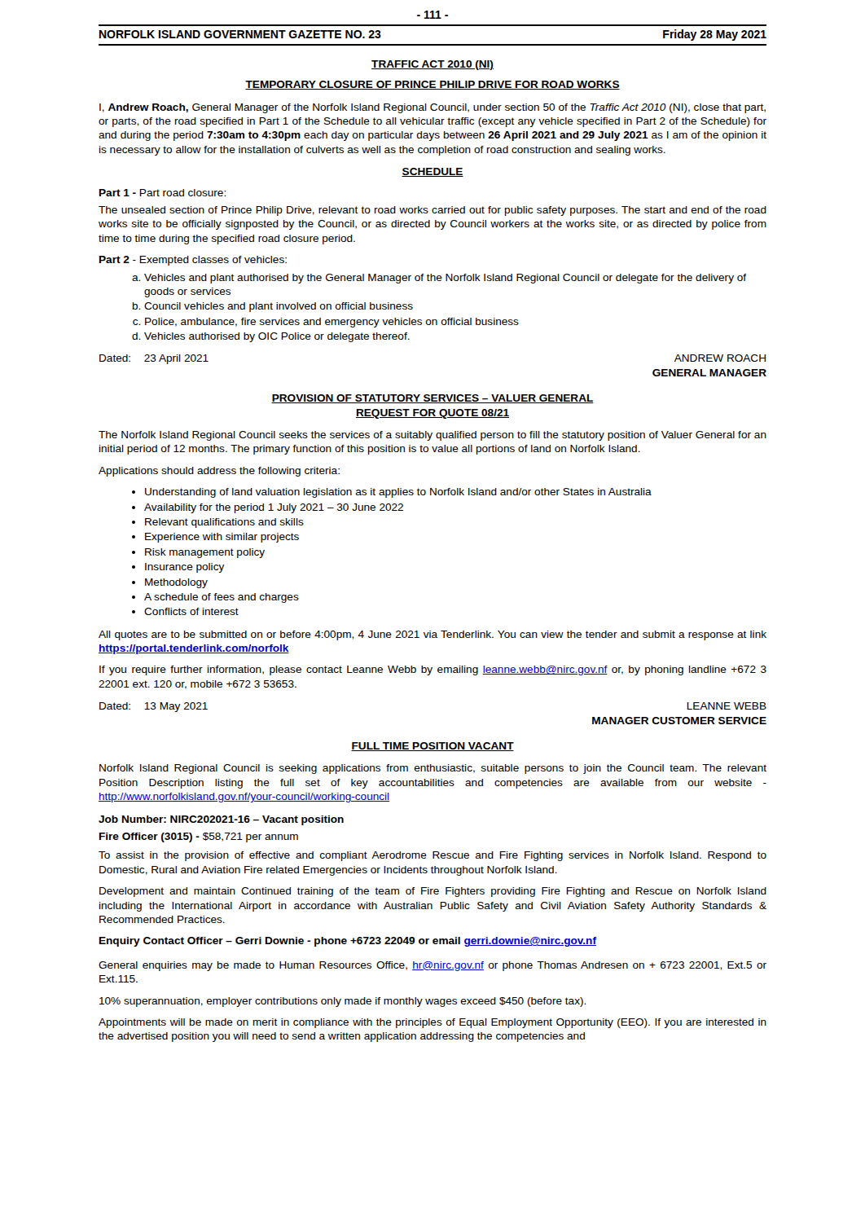- 111 -
Norfolk Island Government Gazette No. 23 Friday 28 May 2021
TRAFFIC ACT 2010 (NI)
TEMPORARY CLOSURE OF PRINCE PHILIP DRIVE FOR ROAD WORKS
I, Andrew Roach, General Manager of the Norfolk Island Regional Council, under section 50 of the Traffic Act 2010 (NI), close that part, or parts, of the road specified in Part 1 of the Schedule to all vehicular traffic (except any vehicle specified in Part 2 of the Schedule) for and during the period 7:30am to 4:30pm each day on particular days between 26 April 2021 and 29 July 2021 as I am of the opinion it is necessary to allow for the installation of culverts as well as the completion of road construction and sealing works.
SCHEDULE
Part 1 - Part road closure:
The unsealed section of Prince Philip Drive, relevant to road works carried out for public safety purposes. The start and end of the road works site to be officially signposted by the Council, or as directed by Council workers at the works site, or as directed by police from time to time during the specified road closure period.
Part 2 - Exempted classes of vehicles:
Vehicles and plant authorised by the General Manager of the Norfolk Island Regional Council or delegate for the delivery of goods or services
Council vehicles and plant involved on official business
Police, ambulance, fire services and emergency vehicles on official business
Vehicles authorised by OIC Police or delegate thereof.
Dated: 23 April 2021
ANDREW ROACH GENERAL MANAGER
PROVISION OF STATUTORY SERVICES – VALUER GENERAL
REQUEST FOR QUOTE 08/21
The Norfolk Island Regional Council seeks the services of a suitably qualified person to fill the statutory position of Valuer General for an initial period of 12 months. The primary function of this position is to value all portions of land on Norfolk Island.
Applications should address the following criteria:
Understanding of land valuation legislation as it applies to Norfolk Island and/or other States in Australia
Availability for the period 1 July 2021 – 30 June 2022
Relevant qualifications and skills
Experience with similar projects
Risk management policy
Insurance policy
Methodology
A schedule of fees and charges
Conflicts of interest
All quotes are to be submitted on or before 4:00pm, 4 June 2021 via Tenderlink. You can view the tender and submit a response at link https://portal.tenderlink.com/norfolk
If you require further information, please contact Leanne Webb by emailing leanne.webb@nirc.gov.nf or, by phoning landline +672 3 22001 ext. 120 or, mobile +672 3 53653.
Dated: 13 May 2021
LEANNE WEBB MANAGER CUSTOMER SERVICE
FULL TIME POSITION VACANT
Norfolk Island Regional Council is seeking applications from enthusiastic, suitable persons to join the Council team. The relevant Position Description listing the full set of key accountabilities and competencies are available from our website - http://www.norfolkisland.gov.nf/your-council/working-council
Job Number: NIRC202021-16 – Vacant position
Fire Officer (3015) - $58,721 per annum
To assist in the provision of effective and compliant Aerodrome Rescue and Fire Fighting services in Norfolk Island. Respond to Domestic, Rural and Aviation Fire related Emergencies or Incidents throughout Norfolk Island.
Development and maintain Continued training of the team of Fire Fighters providing Fire Fighting and Rescue on Norfolk Island including the International Airport in accordance with Australian Public Safety and Civil Aviation Safety Authority Standards & Recommended Practices.
Enquiry Contact Officer – Gerri Downie - phone +6723 22049 or email gerri.downie@nirc.gov.nf
General enquiries may be made to Human Resources Office, hr@nirc.gov.nf or phone Thomas Andresen on + 6723 22001, Ext.5 or Ext.115.
10% superannuation, employer contributions only made if monthly wages exceed $450 (before tax).
Appointments will be made on merit in compliance with the principles of Equal Employment Opportunity (EEO). If you are interested in the advertised position you will need to send a written application addressing the competencies and